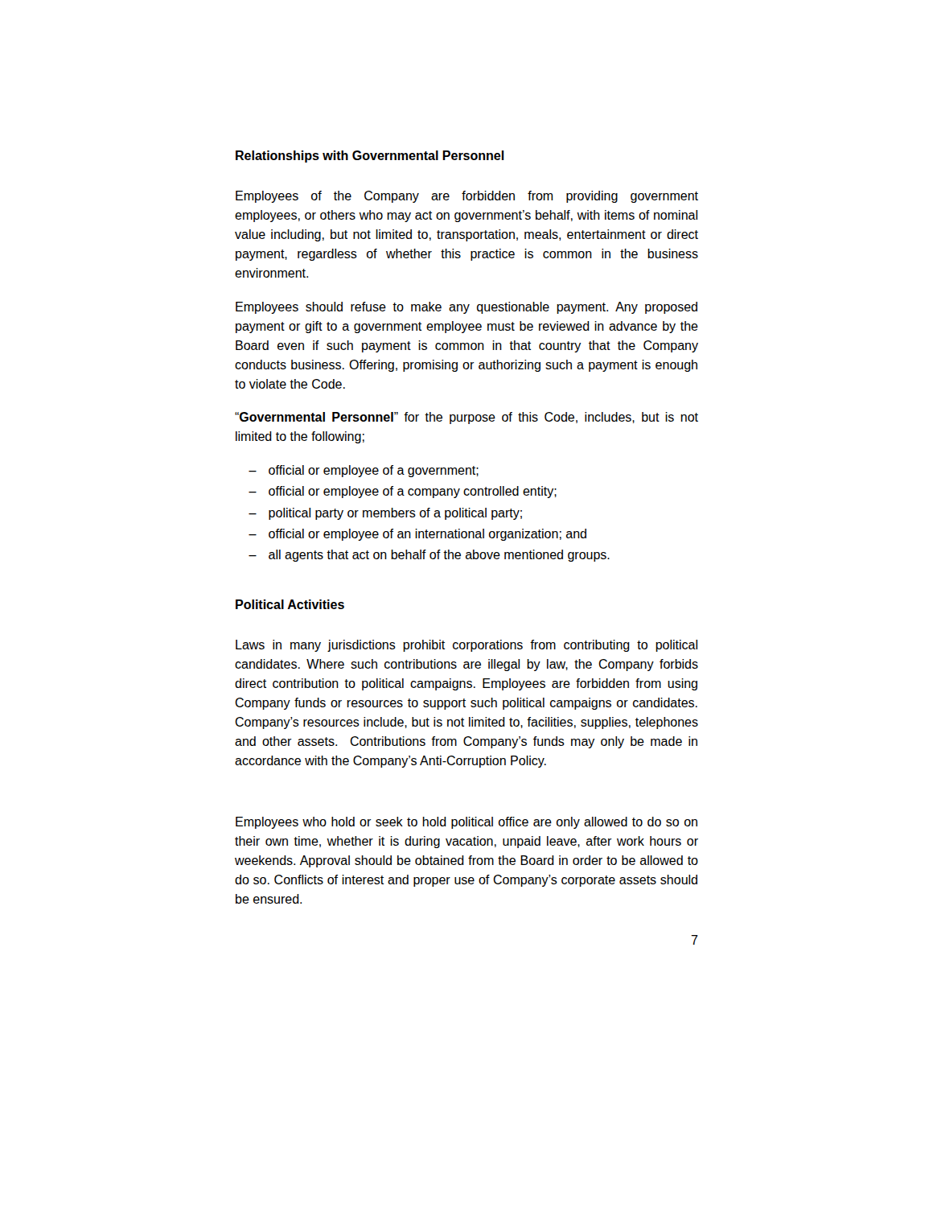Relationships with Governmental Personnel
Employees of the Company are forbidden from providing government employees, or others who may act on government’s behalf, with items of nominal value including, but not limited to, transportation, meals, entertainment or direct payment, regardless of whether this practice is common in the business environment.
Employees should refuse to make any questionable payment. Any proposed payment or gift to a government employee must be reviewed in advance by the Board even if such payment is common in that country that the Company conducts business. Offering, promising or authorizing such a payment is enough to violate the Code.
“Governmental Personnel” for the purpose of this Code, includes, but is not limited to the following;
official or employee of a government;
official or employee of a company controlled entity;
political party or members of a political party;
official or employee of an international organization; and
all agents that act on behalf of the above mentioned groups.
Political Activities
Laws in many jurisdictions prohibit corporations from contributing to political candidates. Where such contributions are illegal by law, the Company forbids direct contribution to political campaigns. Employees are forbidden from using Company funds or resources to support such political campaigns or candidates. Company’s resources include, but is not limited to, facilities, supplies, telephones and other assets. Contributions from Company’s funds may only be made in accordance with the Company’s Anti-Corruption Policy.
Employees who hold or seek to hold political office are only allowed to do so on their own time, whether it is during vacation, unpaid leave, after work hours or weekends. Approval should be obtained from the Board in order to be allowed to do so. Conflicts of interest and proper use of Company’s corporate assets should be ensured.
7